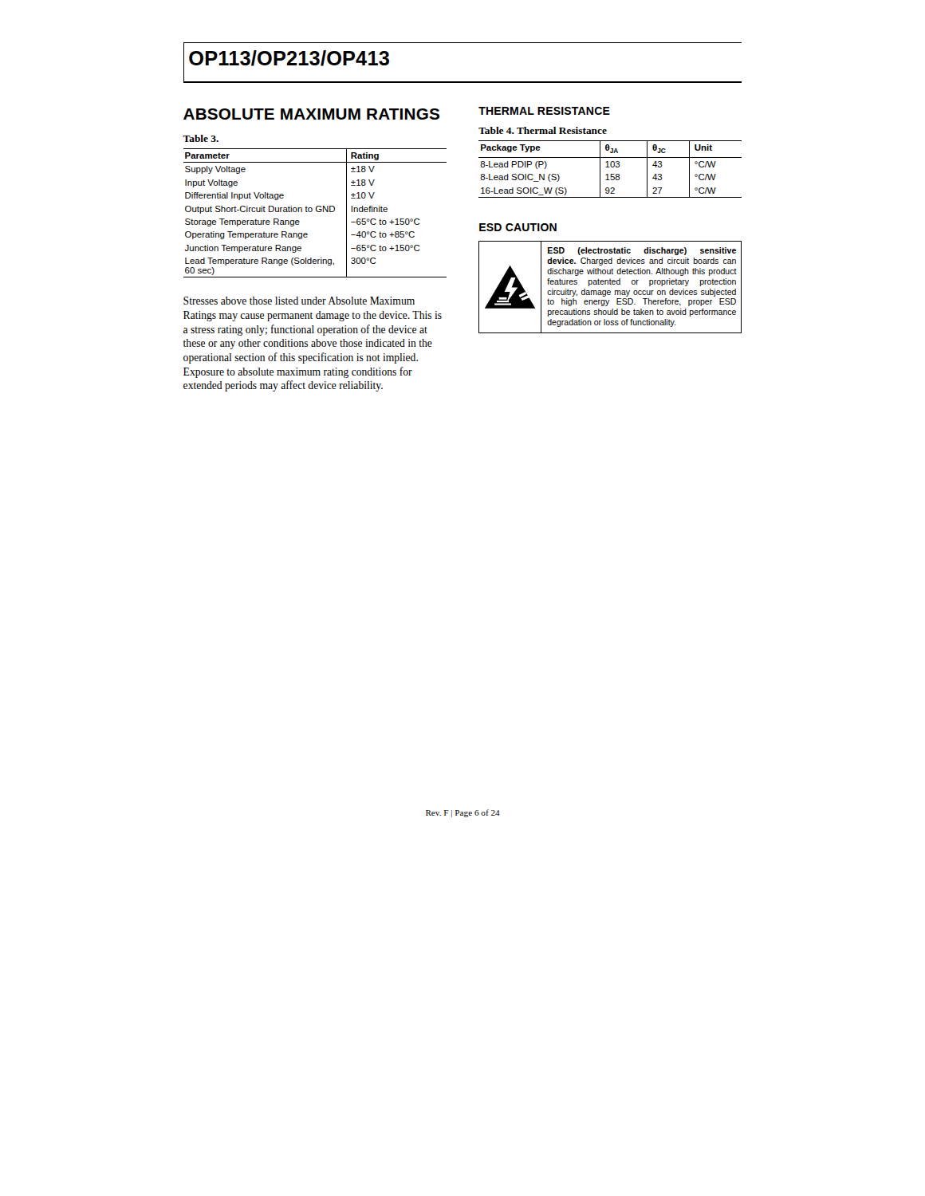OP113/OP213/OP413
ABSOLUTE MAXIMUM RATINGS
Table 3.
| Parameter | Rating |
| --- | --- |
| Supply Voltage | ±18 V |
| Input Voltage | ±18 V |
| Differential Input Voltage | ±10 V |
| Output Short-Circuit Duration to GND | Indefinite |
| Storage Temperature Range | −65°C to +150°C |
| Operating Temperature Range | −40°C to +85°C |
| Junction Temperature Range | −65°C to +150°C |
| Lead Temperature Range (Soldering, 60 sec) | 300°C |
Stresses above those listed under Absolute Maximum Ratings may cause permanent damage to the device. This is a stress rating only; functional operation of the device at these or any other conditions above those indicated in the operational section of this specification is not implied. Exposure to absolute maximum rating conditions for extended periods may affect device reliability.
THERMAL RESISTANCE
Table 4. Thermal Resistance
| Package Type | θ JA | θ JC | Unit |
| --- | --- | --- | --- |
| 8-Lead PDIP (P) | 103 | 43 | °C/W |
| 8-Lead SOIC_N (S) | 158 | 43 | °C/W |
| 16-Lead SOIC_W (S) | 92 | 27 | °C/W |
ESD CAUTION
ESD (electrostatic discharge) sensitive device. Charged devices and circuit boards can discharge without detection. Although this product features patented or proprietary protection circuitry, damage may occur on devices subjected to high energy ESD. Therefore, proper ESD precautions should be taken to avoid performance degradation or loss of functionality.
Rev. F | Page 6 of 24